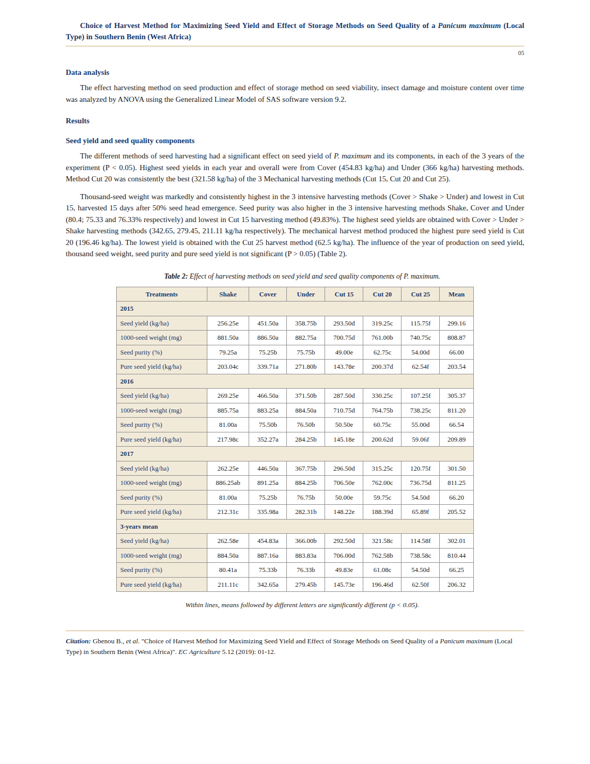Choice of Harvest Method for Maximizing Seed Yield and Effect of Storage Methods on Seed Quality of a Panicum maximum (Local Type) in Southern Benin (West Africa)
05
Data analysis
The effect harvesting method on seed production and effect of storage method on seed viability, insect damage and moisture content over time was analyzed by ANOVA using the Generalized Linear Model of SAS software version 9.2.
Results
Seed yield and seed quality components
The different methods of seed harvesting had a significant effect on seed yield of P. maximum and its components, in each of the 3 years of the experiment (P < 0.05). Highest seed yields in each year and overall were from Cover (454.83 kg/ha) and Under (366 kg/ha) harvesting methods. Method Cut 20 was consistently the best (321.58 kg/ha) of the 3 Mechanical harvesting methods (Cut 15, Cut 20 and Cut 25).
Thousand-seed weight was markedly and consistently highest in the 3 intensive harvesting methods (Cover > Shake > Under) and lowest in Cut 15, harvested 15 days after 50% seed head emergence. Seed purity was also higher in the 3 intensive harvesting methods Shake, Cover and Under (80.4; 75.33 and 76.33% respectively) and lowest in Cut 15 harvesting method (49.83%). The highest seed yields are obtained with Cover > Under > Shake harvesting methods (342.65, 279.45, 211.11 kg/ha respectively). The mechanical harvest method produced the highest pure seed yield is Cut 20 (196.46 kg/ha). The lowest yield is obtained with the Cut 25 harvest method (62.5 kg/ha). The influence of the year of production on seed yield, thousand seed weight, seed purity and pure seed yield is not significant (P > 0.05) (Table 2).
Table 2: Effect of harvesting methods on seed yield and seed quality components of P. maximum.
| Treatments | Shake | Cover | Under | Cut 15 | Cut 20 | Cut 25 | Mean |
| --- | --- | --- | --- | --- | --- | --- | --- |
| 2015 |
| Seed yield (kg/ha) | 256.25e | 451.50a | 358.75b | 293.50d | 319.25c | 115.75f | 299.16 |
| 1000-seed weight (mg) | 881.50a | 886.50a | 882.75a | 700.75d | 761.00b | 740.75c | 808.87 |
| Seed purity (%) | 79.25a | 75.25b | 75.75b | 49.00e | 62.75c | 54.00d | 66.00 |
| Pure seed yield (kg/ha) | 203.04c | 339.71a | 271.80b | 143.78e | 200.37d | 62.54f | 203.54 |
| 2016 |
| Seed yield (kg/ha) | 269.25e | 466.50a | 371.50b | 287.50d | 330.25c | 107.25f | 305.37 |
| 1000-seed weight (mg) | 885.75a | 883.25a | 884.50a | 710.75d | 764.75b | 738.25c | 811.20 |
| Seed purity (%) | 81.00a | 75.50b | 76.50b | 50.50e | 60.75c | 55.00d | 66.54 |
| Pure seed yield (kg/ha) | 217.98c | 352.27a | 284.25b | 145.18e | 200.62d | 59.06f | 209.89 |
| 2017 |
| Seed yield (kg/ha) | 262.25e | 446.50a | 367.75b | 296.50d | 315.25c | 120.75f | 301.50 |
| 1000-seed weight (mg) | 886.25ab | 891.25a | 884.25b | 706.50e | 762.00c | 736.75d | 811.25 |
| Seed purity (%) | 81.00a | 75.25b | 76.75b | 50.00e | 59.75c | 54.50d | 66.20 |
| Pure seed yield (kg/ha) | 212.31c | 335.98a | 282.31b | 148.22e | 188.39d | 65.89f | 205.52 |
| 3-years mean |
| Seed yield (kg/ha) | 262.58e | 454.83a | 366.00b | 292.50d | 321.58c | 114.58f | 302.01 |
| 1000-seed weight (mg) | 884.50a | 887.16a | 883.83a | 706.00d | 762.58b | 738.58c | 810.44 |
| Seed purity (%) | 80.41a | 75.33b | 76.33b | 49.83e | 61.08c | 54.50d | 66.25 |
| Pure seed yield (kg/ha) | 211.11c | 342.65a | 279.45b | 145.73e | 196.46d | 62.50f | 206.32 |
Within lines, means followed by different letters are significantly different (p < 0.05).
Citation: Gbenou B., et al. "Choice of Harvest Method for Maximizing Seed Yield and Effect of Storage Methods on Seed Quality of a Panicum maximum (Local Type) in Southern Benin (West Africa)". EC Agriculture 5.12 (2019): 01-12.